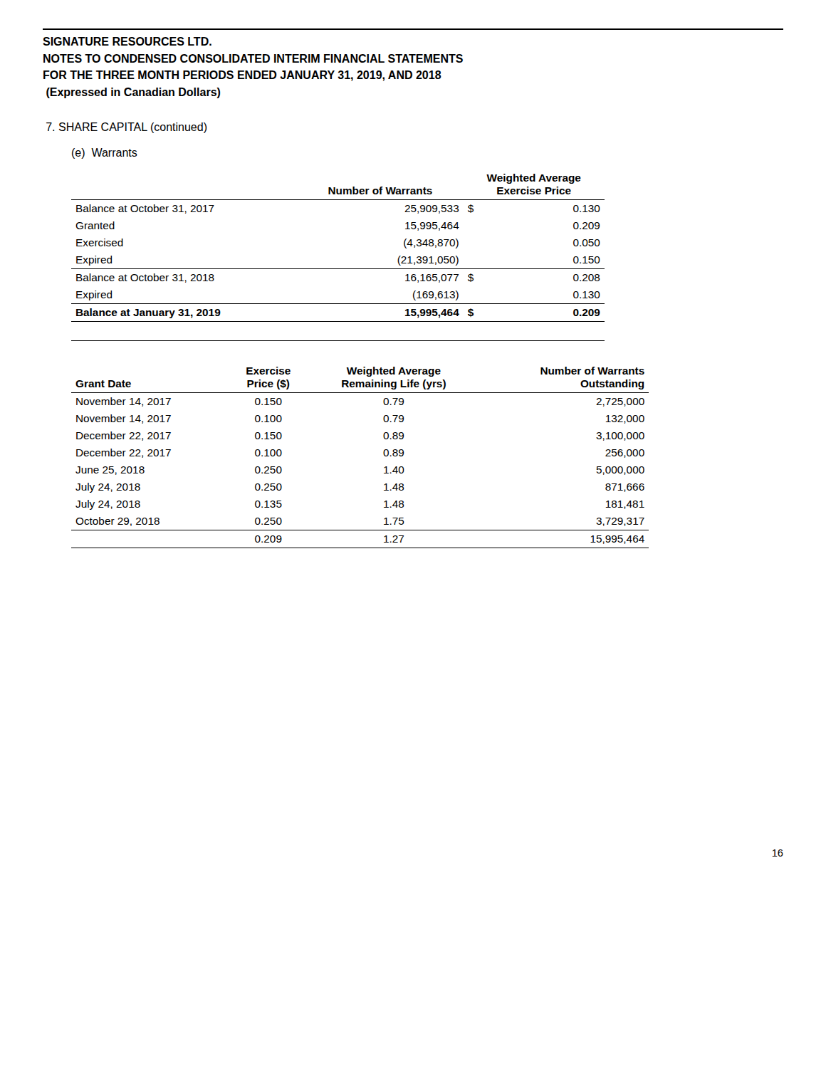SIGNATURE RESOURCES LTD.
NOTES TO CONDENSED CONSOLIDATED INTERIM FINANCIAL STATEMENTS
FOR THE THREE MONTH PERIODS ENDED JANUARY 31, 2019, AND 2018
(Expressed in Canadian Dollars)
SHARE CAPITAL (continued)
(e) Warrants
| | Number of Warrants | Weighted Average Exercise Price |
| --- | --- | --- |
| Balance at October 31, 2017 | 25,909,533 | $ | 0.130 |
| Granted | 15,995,464 | | 0.209 |
| Exercised | (4,348,870) | | 0.050 |
| Expired | (21,391,050) | | 0.150 |
| Balance at October 31, 2018 | 16,165,077 | $ | 0.208 |
| Expired | (169,613) | | 0.130 |
| Balance at January 31, 2019 | 15,995,464 | $ | 0.209 |
| Grant Date | Exercise Price ($) | Weighted Average Remaining Life (yrs) | Number of Warrants Outstanding |
| --- | --- | --- | --- |
| November 14, 2017 | 0.150 | 0.79 | 2,725,000 |
| November 14, 2017 | 0.100 | 0.79 | 132,000 |
| December 22, 2017 | 0.150 | 0.89 | 3,100,000 |
| December 22, 2017 | 0.100 | 0.89 | 256,000 |
| June 25, 2018 | 0.250 | 1.40 | 5,000,000 |
| July 24, 2018 | 0.250 | 1.48 | 871,666 |
| July 24, 2018 | 0.135 | 1.48 | 181,481 |
| October 29, 2018 | 0.250 | 1.75 | 3,729,317 |
| | 0.209 | 1.27 | 15,995,464 |
16